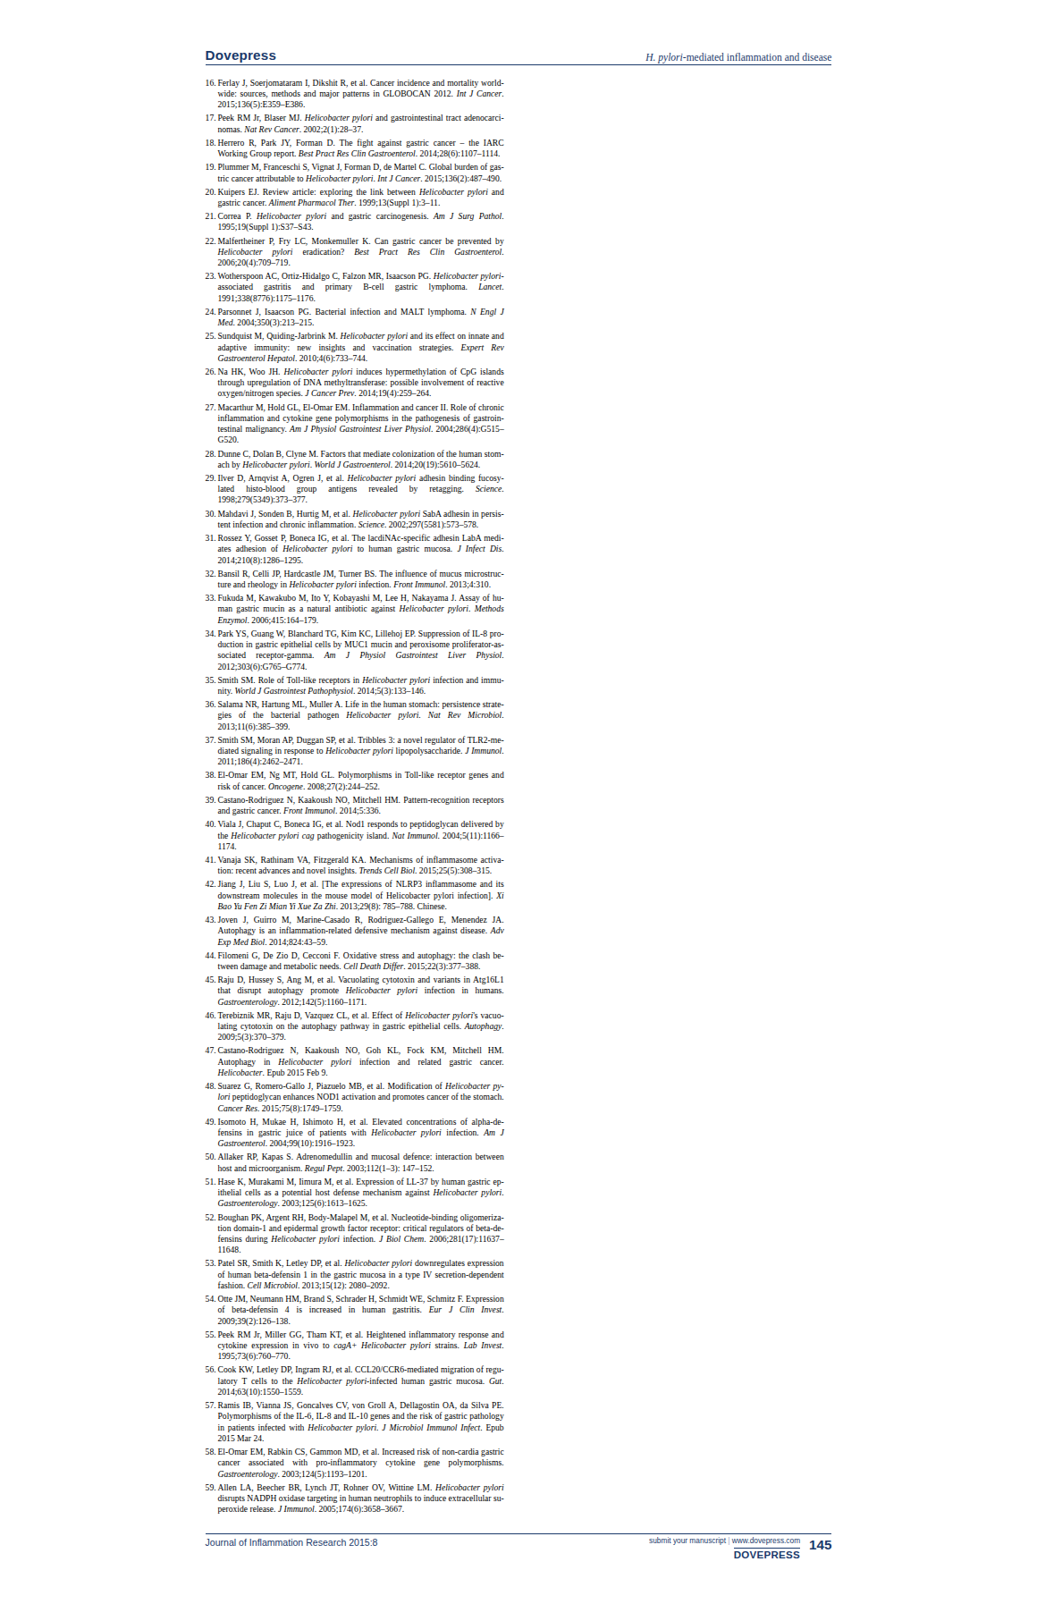Dovepress
H. pylori-mediated inflammation and disease
16. Ferlay J, Soerjomataram I, Dikshit R, et al. Cancer incidence and mortality worldwide: sources, methods and major patterns in GLOBOCAN 2012. Int J Cancer. 2015;136(5):E359–E386.
17. Peek RM Jr, Blaser MJ. Helicobacter pylori and gastrointestinal tract adenocarcinomas. Nat Rev Cancer. 2002;2(1):28–37.
18. Herrero R, Park JY, Forman D. The fight against gastric cancer – the IARC Working Group report. Best Pract Res Clin Gastroenterol. 2014;28(6):1107–1114.
19. Plummer M, Franceschi S, Vignat J, Forman D, de Martel C. Global burden of gastric cancer attributable to Helicobacter pylori. Int J Cancer. 2015;136(2):487–490.
20. Kuipers EJ. Review article: exploring the link between Helicobacter pylori and gastric cancer. Aliment Pharmacol Ther. 1999;13(Suppl 1):3–11.
21. Correa P. Helicobacter pylori and gastric carcinogenesis. Am J Surg Pathol. 1995;19(Suppl 1):S37–S43.
22. Malfertheiner P, Fry LC, Monkemuller K. Can gastric cancer be prevented by Helicobacter pylori eradication? Best Pract Res Clin Gastroenterol. 2006;20(4):709–719.
23. Wotherspoon AC, Ortiz-Hidalgo C, Falzon MR, Isaacson PG. Helicobacter pylori-associated gastritis and primary B-cell gastric lymphoma. Lancet. 1991;338(8776):1175–1176.
24. Parsonnet J, Isaacson PG. Bacterial infection and MALT lymphoma. N Engl J Med. 2004;350(3):213–215.
25. Sundquist M, Quiding-Jarbrink M. Helicobacter pylori and its effect on innate and adaptive immunity: new insights and vaccination strategies. Expert Rev Gastroenterol Hepatol. 2010;4(6):733–744.
26. Na HK, Woo JH. Helicobacter pylori induces hypermethylation of CpG islands through upregulation of DNA methyltransferase: possible involvement of reactive oxygen/nitrogen species. J Cancer Prev. 2014;19(4):259–264.
27. Macarthur M, Hold GL, El-Omar EM. Inflammation and cancer II. Role of chronic inflammation and cytokine gene polymorphisms in the pathogenesis of gastrointestinal malignancy. Am J Physiol Gastrointest Liver Physiol. 2004;286(4):G515–G520.
28. Dunne C, Dolan B, Clyne M. Factors that mediate colonization of the human stomach by Helicobacter pylori. World J Gastroenterol. 2014;20(19):5610–5624.
29. Ilver D, Arnqvist A, Ogren J, et al. Helicobacter pylori adhesin binding fucosylated histo-blood group antigens revealed by retagging. Science. 1998;279(5349):373–377.
30. Mahdavi J, Sonden B, Hurtig M, et al. Helicobacter pylori SabA adhesin in persistent infection and chronic inflammation. Science. 2002;297(5581):573–578.
31. Rossez Y, Gosset P, Boneca IG, et al. The lacdiNAc-specific adhesin LabA mediates adhesion of Helicobacter pylori to human gastric mucosa. J Infect Dis. 2014;210(8):1286–1295.
32. Bansil R, Celli JP, Hardcastle JM, Turner BS. The influence of mucus microstructure and rheology in Helicobacter pylori infection. Front Immunol. 2013;4:310.
33. Fukuda M, Kawakubo M, Ito Y, Kobayashi M, Lee H, Nakayama J. Assay of human gastric mucin as a natural antibiotic against Helicobacter pylori. Methods Enzymol. 2006;415:164–179.
34. Park YS, Guang W, Blanchard TG, Kim KC, Lillehoj EP. Suppression of IL-8 production in gastric epithelial cells by MUC1 mucin and peroxisome proliferator-associated receptor-gamma. Am J Physiol Gastrointest Liver Physiol. 2012;303(6):G765–G774.
35. Smith SM. Role of Toll-like receptors in Helicobacter pylori infection and immunity. World J Gastrointest Pathophysiol. 2014;5(3):133–146.
36. Salama NR, Hartung ML, Muller A. Life in the human stomach: persistence strategies of the bacterial pathogen Helicobacter pylori. Nat Rev Microbiol. 2013;11(6):385–399.
37. Smith SM, Moran AP, Duggan SP, et al. Tribbles 3: a novel regulator of TLR2-mediated signaling in response to Helicobacter pylori lipopolysaccharide. J Immunol. 2011;186(4):2462–2471.
38. El-Omar EM, Ng MT, Hold GL. Polymorphisms in Toll-like receptor genes and risk of cancer. Oncogene. 2008;27(2):244–252.
39. Castano-Rodriguez N, Kaakoush NO, Mitchell HM. Pattern-recognition receptors and gastric cancer. Front Immunol. 2014;5:336.
40. Viala J, Chaput C, Boneca IG, et al. Nod1 responds to peptidoglycan delivered by the Helicobacter pylori cag pathogenicity island. Nat Immunol. 2004;5(11):1166–1174.
41. Vanaja SK, Rathinam VA, Fitzgerald KA. Mechanisms of inflammasome activation: recent advances and novel insights. Trends Cell Biol. 2015;25(5):308–315.
42. Jiang J, Liu S, Luo J, et al. [The expressions of NLRP3 inflammasome and its downstream molecules in the mouse model of Helicobacter pylori infection]. Xi Bao Yu Fen Zi Mian Yi Xue Za Zhi. 2013;29(8): 785–788. Chinese.
43. Joven J, Guirro M, Marine-Casado R, Rodriguez-Gallego E, Menendez JA. Autophagy is an inflammation-related defensive mechanism against disease. Adv Exp Med Biol. 2014;824:43–59.
44. Filomeni G, De Zio D, Cecconi F. Oxidative stress and autophagy: the clash between damage and metabolic needs. Cell Death Differ. 2015;22(3):377–388.
45. Raju D, Hussey S, Ang M, et al. Vacuolating cytotoxin and variants in Atg16L1 that disrupt autophagy promote Helicobacter pylori infection in humans. Gastroenterology. 2012;142(5):1160–1171.
46. Terebiznik MR, Raju D, Vazquez CL, et al. Effect of Helicobacter pylori's vacuolating cytotoxin on the autophagy pathway in gastric epithelial cells. Autophagy. 2009;5(3):370–379.
47. Castano-Rodriguez N, Kaakoush NO, Goh KL, Fock KM, Mitchell HM. Autophagy in Helicobacter pylori infection and related gastric cancer. Helicobacter. Epub 2015 Feb 9.
48. Suarez G, Romero-Gallo J, Piazuelo MB, et al. Modification of Helicobacter pylori peptidoglycan enhances NOD1 activation and promotes cancer of the stomach. Cancer Res. 2015;75(8):1749–1759.
49. Isomoto H, Mukae H, Ishimoto H, et al. Elevated concentrations of alpha-defensins in gastric juice of patients with Helicobacter pylori infection. Am J Gastroenterol. 2004;99(10):1916–1923.
50. Allaker RP, Kapas S. Adrenomedullin and mucosal defence: interaction between host and microorganism. Regul Pept. 2003;112(1–3): 147–152.
51. Hase K, Murakami M, Iimura M, et al. Expression of LL-37 by human gastric epithelial cells as a potential host defense mechanism against Helicobacter pylori. Gastroenterology. 2003;125(6):1613–1625.
52. Boughan PK, Argent RH, Body-Malapel M, et al. Nucleotide-binding oligomerization domain-1 and epidermal growth factor receptor: critical regulators of beta-defensins during Helicobacter pylori infection. J Biol Chem. 2006;281(17):11637–11648.
53. Patel SR, Smith K, Letley DP, et al. Helicobacter pylori downregulates expression of human beta-defensin 1 in the gastric mucosa in a type IV secretion-dependent fashion. Cell Microbiol. 2013;15(12): 2080–2092.
54. Otte JM, Neumann HM, Brand S, Schrader H, Schmidt WE, Schmitz F. Expression of beta-defensin 4 is increased in human gastritis. Eur J Clin Invest. 2009;39(2):126–138.
55. Peek RM Jr, Miller GG, Tham KT, et al. Heightened inflammatory response and cytokine expression in vivo to cagA+ Helicobacter pylori strains. Lab Invest. 1995;73(6):760–770.
56. Cook KW, Letley DP, Ingram RJ, et al. CCL20/CCR6-mediated migration of regulatory T cells to the Helicobacter pylori-infected human gastric mucosa. Gut. 2014;63(10):1550–1559.
57. Ramis IB, Vianna JS, Goncalves CV, von Groll A, Dellagostin OA, da Silva PE. Polymorphisms of the IL-6, IL-8 and IL-10 genes and the risk of gastric pathology in patients infected with Helicobacter pylori. J Microbiol Immunol Infect. Epub 2015 Mar 24.
58. El-Omar EM, Rabkin CS, Gammon MD, et al. Increased risk of non-cardia gastric cancer associated with pro-inflammatory cytokine gene polymorphisms. Gastroenterology. 2003;124(5):1193–1201.
59. Allen LA, Beecher BR, Lynch JT, Rohner OV, Wittine LM. Helicobacter pylori disrupts NADPH oxidase targeting in human neutrophils to induce extracellular superoxide release. J Immunol. 2005;174(6):3658–3667.
Journal of Inflammation Research 2015:8
submit your manuscript | www.dovepress.com
DOVEPRESS
145